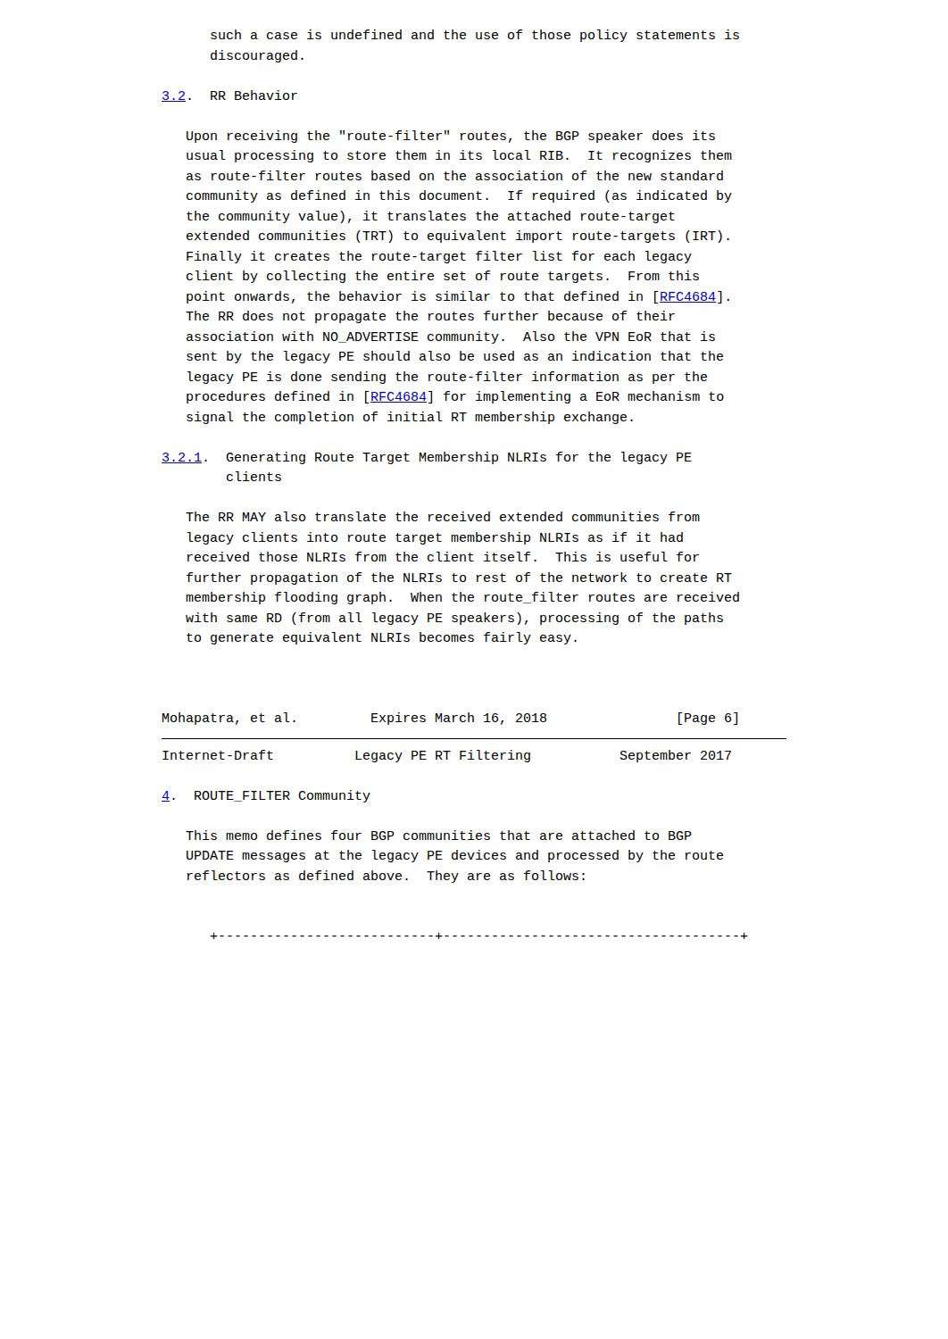such a case is undefined and the use of those policy statements is
      discouraged.

3.2.  RR Behavior

   Upon receiving the "route-filter" routes, the BGP speaker does its
   usual processing to store them in its local RIB.  It recognizes them
   as route-filter routes based on the association of the new standard
   community as defined in this document.  If required (as indicated by
   the community value), it translates the attached route-target
   extended communities (TRT) to equivalent import route-targets (IRT).
   Finally it creates the route-target filter list for each legacy
   client by collecting the entire set of route targets.  From this
   point onwards, the behavior is similar to that defined in [RFC4684].
   The RR does not propagate the routes further because of their
   association with NO_ADVERTISE community.  Also the VPN EoR that is
   sent by the legacy PE should also be used as an indication that the
   legacy PE is done sending the route-filter information as per the
   procedures defined in [RFC4684] for implementing a EoR mechanism to
   signal the completion of initial RT membership exchange.

3.2.1.  Generating Route Target Membership NLRIs for the legacy PE
        clients

   The RR MAY also translate the received extended communities from
   legacy clients into route target membership NLRIs as if it had
   received those NLRIs from the client itself.  This is useful for
   further propagation of the NLRIs to rest of the network to create RT
   membership flooding graph.  When the route_filter routes are received
   with same RD (from all legacy PE speakers), processing of the paths
   to generate equivalent NLRIs becomes fairly easy.
Mohapatra, et al. Expires March 16, 2018 [Page 6]
Internet-Draft Legacy PE RT Filtering September 2017
4.  ROUTE_FILTER Community

   This memo defines four BGP communities that are attached to BGP
   UPDATE messages at the legacy PE devices and processed by the route
   reflectors as defined above.  They are as follows:


      +---------------------------+-------------------------------------+